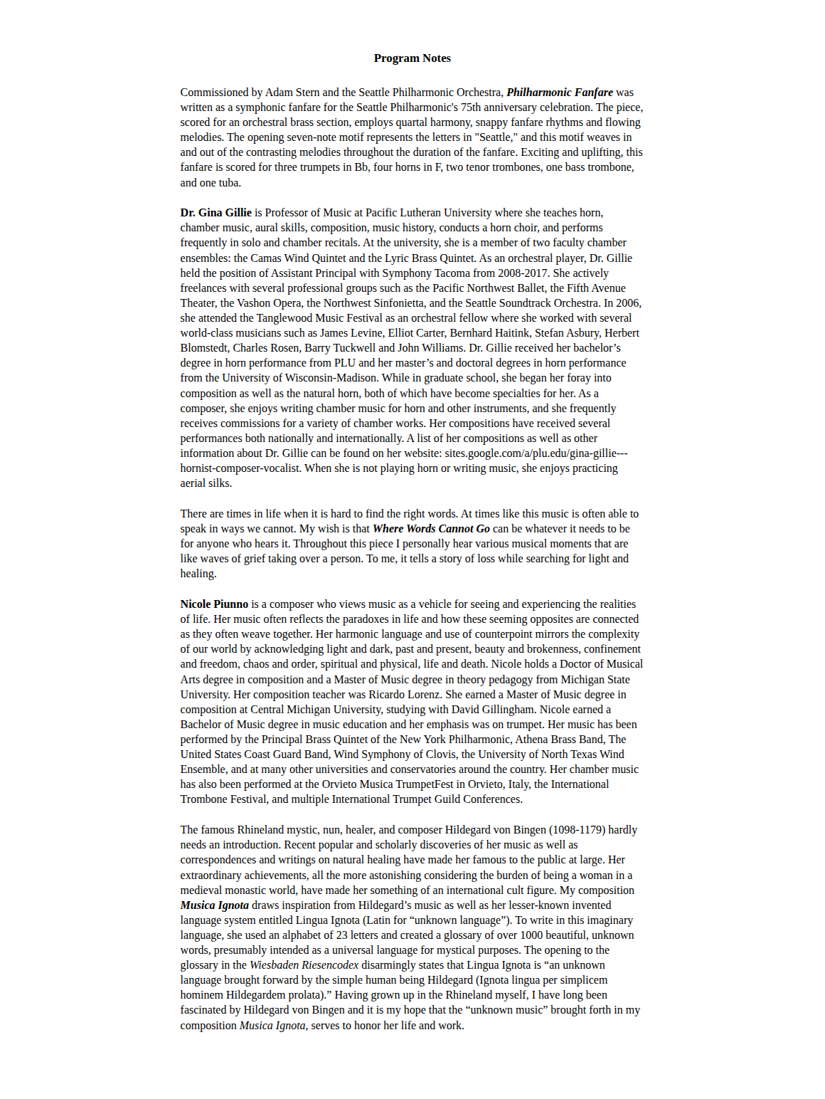Program Notes
Commissioned by Adam Stern and the Seattle Philharmonic Orchestra, Philharmonic Fanfare was written as a symphonic fanfare for the Seattle Philharmonic's 75th anniversary celebration. The piece, scored for an orchestral brass section, employs quartal harmony, snappy fanfare rhythms and flowing melodies. The opening seven-note motif represents the letters in "Seattle," and this motif weaves in and out of the contrasting melodies throughout the duration of the fanfare. Exciting and uplifting, this fanfare is scored for three trumpets in Bb, four horns in F, two tenor trombones, one bass trombone, and one tuba.
Dr. Gina Gillie is Professor of Music at Pacific Lutheran University where she teaches horn, chamber music, aural skills, composition, music history, conducts a horn choir, and performs frequently in solo and chamber recitals. At the university, she is a member of two faculty chamber ensembles: the Camas Wind Quintet and the Lyric Brass Quintet. As an orchestral player, Dr. Gillie held the position of Assistant Principal with Symphony Tacoma from 2008-2017. She actively freelances with several professional groups such as the Pacific Northwest Ballet, the Fifth Avenue Theater, the Vashon Opera, the Northwest Sinfonietta, and the Seattle Soundtrack Orchestra. In 2006, she attended the Tanglewood Music Festival as an orchestral fellow where she worked with several world-class musicians such as James Levine, Elliot Carter, Bernhard Haitink, Stefan Asbury, Herbert Blomstedt, Charles Rosen, Barry Tuckwell and John Williams. Dr. Gillie received her bachelor’s degree in horn performance from PLU and her master’s and doctoral degrees in horn performance from the University of Wisconsin-Madison. While in graduate school, she began her foray into composition as well as the natural horn, both of which have become specialties for her. As a composer, she enjoys writing chamber music for horn and other instruments, and she frequently receives commissions for a variety of chamber works. Her compositions have received several performances both nationally and internationally. A list of her compositions as well as other information about Dr. Gillie can be found on her website: sites.google.com/a/plu.edu/gina-gillie---hornist-composer-vocalist. When she is not playing horn or writing music, she enjoys practicing aerial silks.
There are times in life when it is hard to find the right words. At times like this music is often able to speak in ways we cannot. My wish is that Where Words Cannot Go can be whatever it needs to be for anyone who hears it. Throughout this piece I personally hear various musical moments that are like waves of grief taking over a person. To me, it tells a story of loss while searching for light and healing.
Nicole Piunno is a composer who views music as a vehicle for seeing and experiencing the realities of life. Her music often reflects the paradoxes in life and how these seeming opposites are connected as they often weave together. Her harmonic language and use of counterpoint mirrors the complexity of our world by acknowledging light and dark, past and present, beauty and brokenness, confinement and freedom, chaos and order, spiritual and physical, life and death. Nicole holds a Doctor of Musical Arts degree in composition and a Master of Music degree in theory pedagogy from Michigan State University. Her composition teacher was Ricardo Lorenz. She earned a Master of Music degree in composition at Central Michigan University, studying with David Gillingham. Nicole earned a Bachelor of Music degree in music education and her emphasis was on trumpet. Her music has been performed by the Principal Brass Quintet of the New York Philharmonic, Athena Brass Band, The United States Coast Guard Band, Wind Symphony of Clovis, the University of North Texas Wind Ensemble, and at many other universities and conservatories around the country. Her chamber music has also been performed at the Orvieto Musica TrumpetFest in Orvieto, Italy, the International Trombone Festival, and multiple International Trumpet Guild Conferences.
The famous Rhineland mystic, nun, healer, and composer Hildegard von Bingen (1098-1179) hardly needs an introduction. Recent popular and scholarly discoveries of her music as well as correspondences and writings on natural healing have made her famous to the public at large. Her extraordinary achievements, all the more astonishing considering the burden of being a woman in a medieval monastic world, have made her something of an international cult figure. My composition Musica Ignota draws inspiration from Hildegard’s music as well as her lesser-known invented language system entitled Lingua Ignota (Latin for “unknown language”). To write in this imaginary language, she used an alphabet of 23 letters and created a glossary of over 1000 beautiful, unknown words, presumably intended as a universal language for mystical purposes. The opening to the glossary in the Wiesbaden Riesencodex disarmingly states that Lingua Ignota is “an unknown language brought forward by the simple human being Hildegard (Ignota lingua per simplicem hominem Hildegardem prolata).” Having grown up in the Rhineland myself, I have long been fascinated by Hildegard von Bingen and it is my hope that the “unknown music” brought forth in my composition Musica Ignota, serves to honor her life and work.